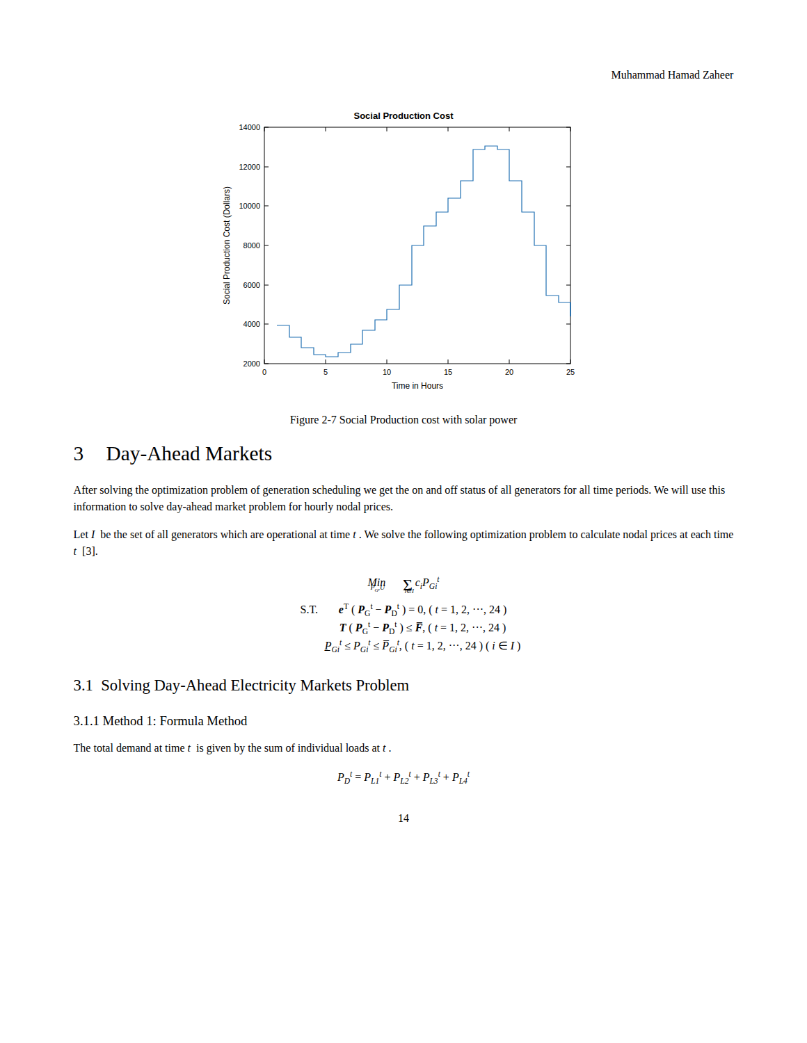Muhammad Hamad Zaheer
Social Production Cost 14000 12000 10000 8000 6000 4000 2000 0 5 10 15 20 25 Time in Hours Social Production Cost (Dollars)
Figure 2-7 Social Production cost with solar power
3 Day-Ahead Markets
After solving the optimization problem of generation scheduling we get the on and off status of all generators for all time periods. We will use this information to solve day-ahead market problem for hourly nodal prices.
Let I be the set of all generators which are operational at time t . We solve the following optimization problem to calculate nodal prices at each time t [3].
Min PG,U Σi∈I ciPGit S.T. eT ( PGt − PDt ) = 0, ( t = 1, 2, ···, 24 ) T ( PGt − PDt ) ≤ F̅, ( t = 1, 2, ···, 24 ) P̲Git ≤ PGit ≤ P̅Git, ( t = 1, 2, ···, 24 ) ( i ∈ I )
3.1 Solving Day-Ahead Electricity Markets Problem
3.1.1 Method 1: Formula Method
The total demand at time t is given by the sum of individual loads at t .
PDt = PL1t + PL2t + PL3t + PL4t
14